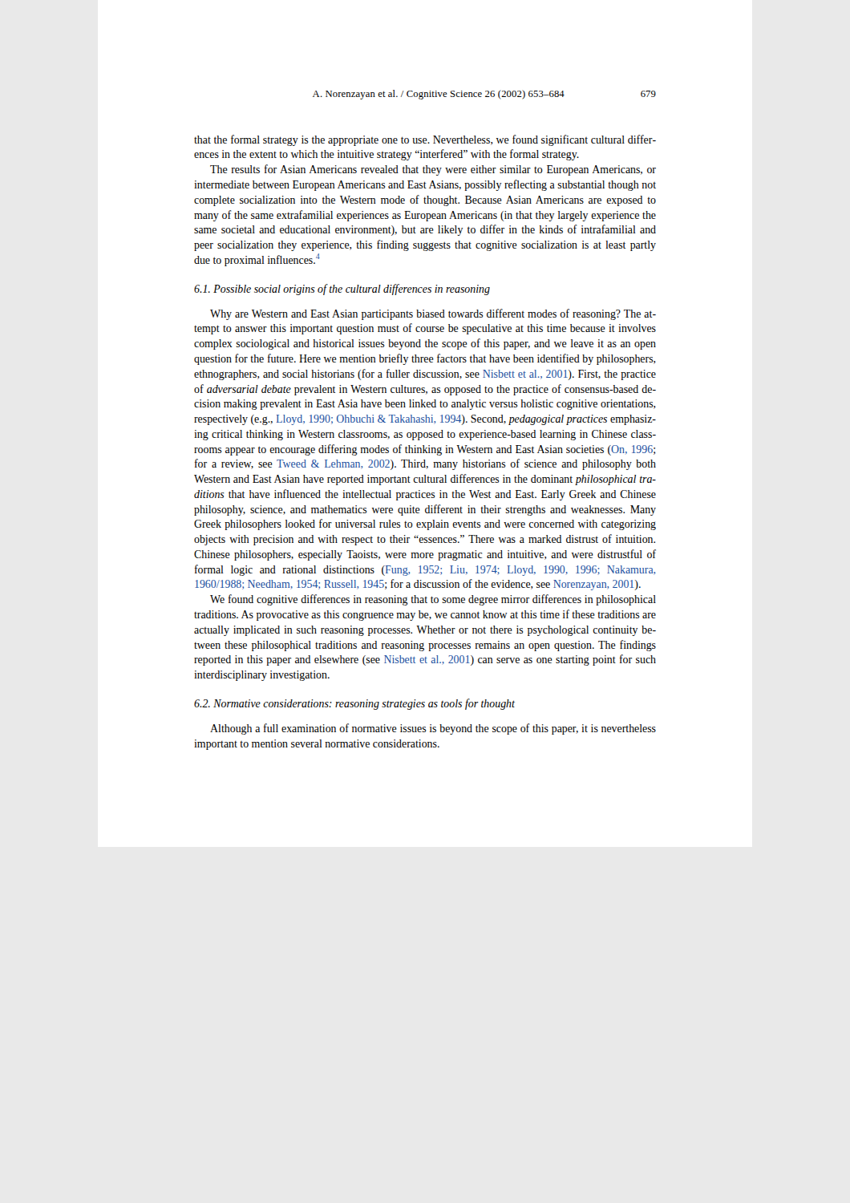A. Norenzayan et al. / Cognitive Science 26 (2002) 653–684 679
that the formal strategy is the appropriate one to use. Nevertheless, we found significant cultural differences in the extent to which the intuitive strategy “interfered” with the formal strategy.
The results for Asian Americans revealed that they were either similar to European Americans, or intermediate between European Americans and East Asians, possibly reflecting a substantial though not complete socialization into the Western mode of thought. Because Asian Americans are exposed to many of the same extrafamilial experiences as European Americans (in that they largely experience the same societal and educational environment), but are likely to differ in the kinds of intrafamilial and peer socialization they experience, this finding suggests that cognitive socialization is at least partly due to proximal influences.4
6.1. Possible social origins of the cultural differences in reasoning
Why are Western and East Asian participants biased towards different modes of reasoning? The attempt to answer this important question must of course be speculative at this time because it involves complex sociological and historical issues beyond the scope of this paper, and we leave it as an open question for the future. Here we mention briefly three factors that have been identified by philosophers, ethnographers, and social historians (for a fuller discussion, see Nisbett et al., 2001). First, the practice of adversarial debate prevalent in Western cultures, as opposed to the practice of consensus-based decision making prevalent in East Asia have been linked to analytic versus holistic cognitive orientations, respectively (e.g., Lloyd, 1990; Ohbuchi & Takahashi, 1994). Second, pedagogical practices emphasizing critical thinking in Western classrooms, as opposed to experience-based learning in Chinese classrooms appear to encourage differing modes of thinking in Western and East Asian societies (On, 1996; for a review, see Tweed & Lehman, 2002). Third, many historians of science and philosophy both Western and East Asian have reported important cultural differences in the dominant philosophical traditions that have influenced the intellectual practices in the West and East. Early Greek and Chinese philosophy, science, and mathematics were quite different in their strengths and weaknesses. Many Greek philosophers looked for universal rules to explain events and were concerned with categorizing objects with precision and with respect to their “essences.” There was a marked distrust of intuition. Chinese philosophers, especially Taoists, were more pragmatic and intuitive, and were distrustful of formal logic and rational distinctions (Fung, 1952; Liu, 1974; Lloyd, 1990, 1996; Nakamura, 1960/1988; Needham, 1954; Russell, 1945; for a discussion of the evidence, see Norenzayan, 2001).
We found cognitive differences in reasoning that to some degree mirror differences in philosophical traditions. As provocative as this congruence may be, we cannot know at this time if these traditions are actually implicated in such reasoning processes. Whether or not there is psychological continuity between these philosophical traditions and reasoning processes remains an open question. The findings reported in this paper and elsewhere (see Nisbett et al., 2001) can serve as one starting point for such interdisciplinary investigation.
6.2. Normative considerations: reasoning strategies as tools for thought
Although a full examination of normative issues is beyond the scope of this paper, it is nevertheless important to mention several normative considerations.